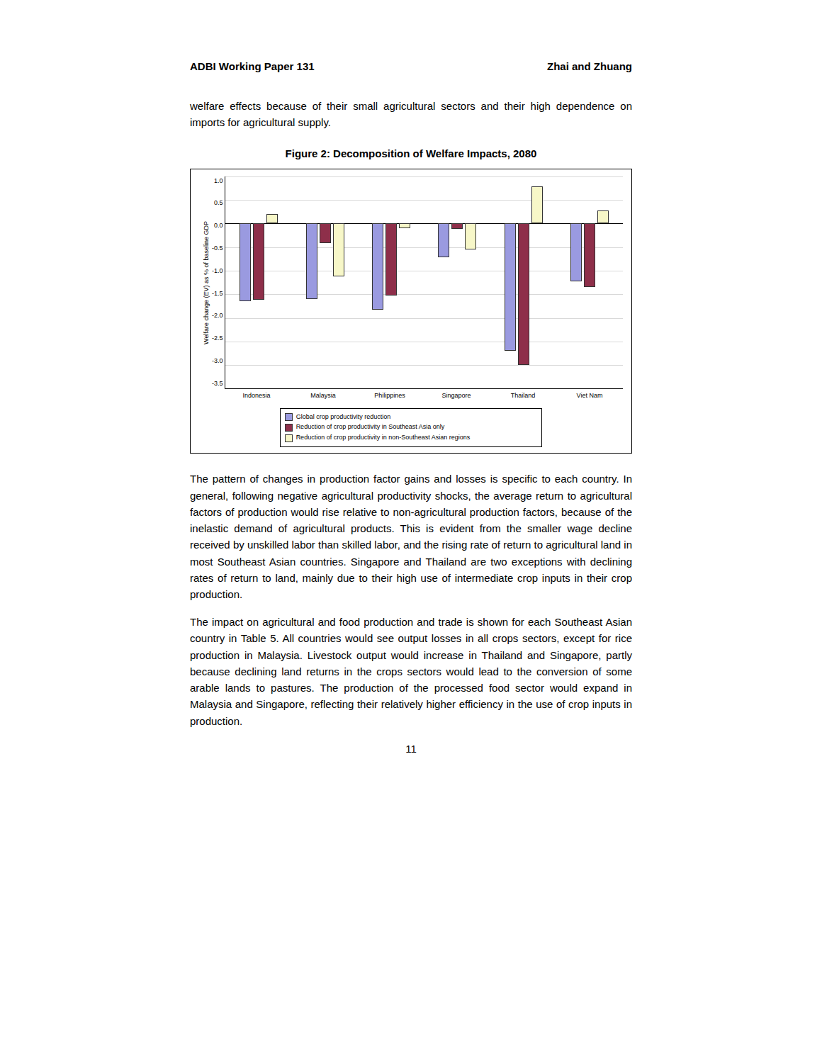ADBI Working Paper 131 Zhai and Zhuang
welfare effects because of their small agricultural sectors and their high dependence on imports for agricultural supply.
Figure 2: Decomposition of Welfare Impacts, 2080
Welfare change (EV) as % of baseline GDP
1.0
0.5
0.0
-0.5
-1.0
-1.5
-2.0
-2.5
-3.0
-3.5
Indonesia
Malaysia
Philippines
Singapore
Thailand
Viet Nam
Global crop productivity reduction
Reduction of crop productivity in Southeast Asia only
Reduction of crop productivity in non-Southeast Asian regions
The pattern of changes in production factor gains and losses is specific to each country. In general, following negative agricultural productivity shocks, the average return to agricultural factors of production would rise relative to non-agricultural production factors, because of the inelastic demand of agricultural products. This is evident from the smaller wage decline received by unskilled labor than skilled labor, and the rising rate of return to agricultural land in most Southeast Asian countries. Singapore and Thailand are two exceptions with declining rates of return to land, mainly due to their high use of intermediate crop inputs in their crop production.
The impact on agricultural and food production and trade is shown for each Southeast Asian country in Table 5. All countries would see output losses in all crops sectors, except for rice production in Malaysia. Livestock output would increase in Thailand and Singapore, partly because declining land returns in the crops sectors would lead to the conversion of some arable lands to pastures. The production of the processed food sector would expand in Malaysia and Singapore, reflecting their relatively higher efficiency in the use of crop inputs in production.
11